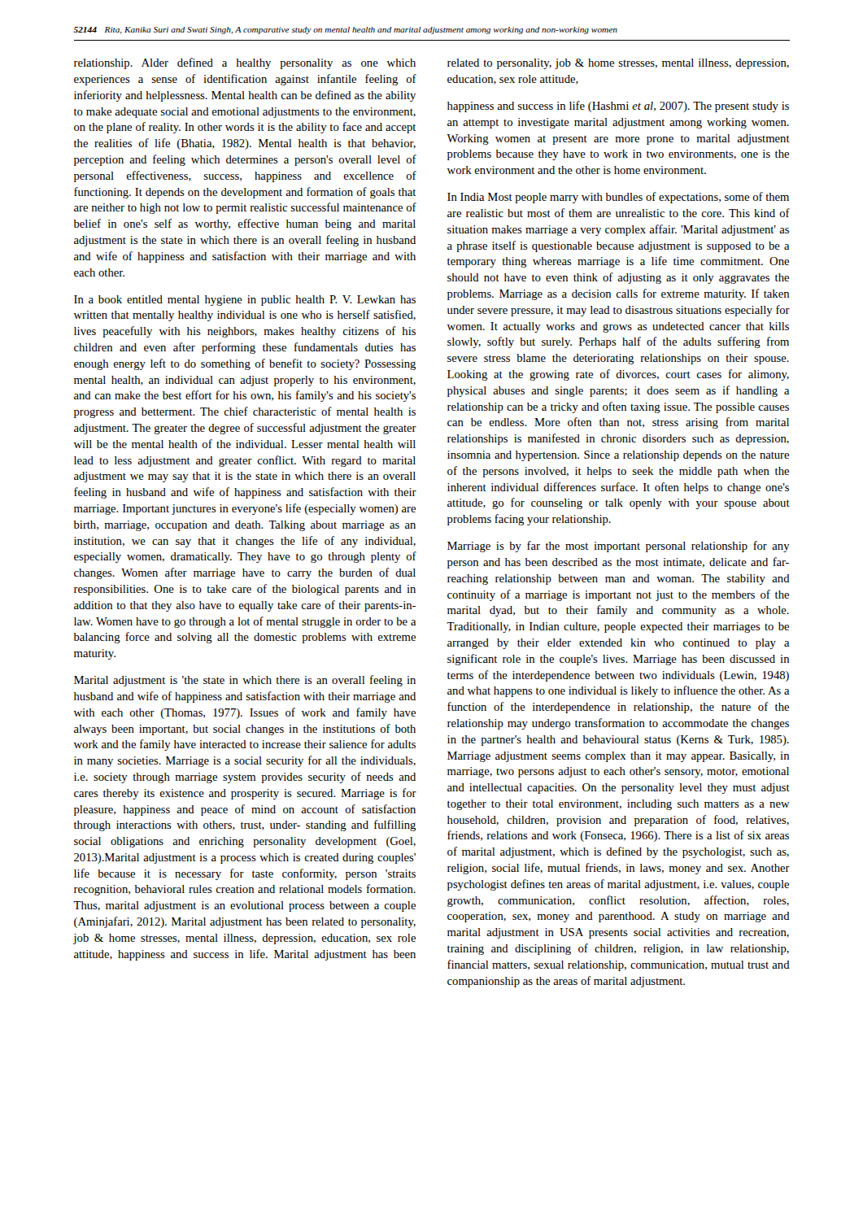52144 Rita, Kanika Suri and Swati Singh, A comparative study on mental health and marital adjustment among working and non-working women
relationship. Alder defined a healthy personality as one which experiences a sense of identification against infantile feeling of inferiority and helplessness. Mental health can be defined as the ability to make adequate social and emotional adjustments to the environment, on the plane of reality. In other words it is the ability to face and accept the realities of life (Bhatia, 1982). Mental health is that behavior, perception and feeling which determines a person's overall level of personal effectiveness, success, happiness and excellence of functioning. It depends on the development and formation of goals that are neither to high not low to permit realistic successful maintenance of belief in one's self as worthy, effective human being and marital adjustment is the state in which there is an overall feeling in husband and wife of happiness and satisfaction with their marriage and with each other.
In a book entitled mental hygiene in public health P. V. Lewkan has written that mentally healthy individual is one who is herself satisfied, lives peacefully with his neighbors, makes healthy citizens of his children and even after performing these fundamentals duties has enough energy left to do something of benefit to society? Possessing mental health, an individual can adjust properly to his environment, and can make the best effort for his own, his family's and his society's progress and betterment. The chief characteristic of mental health is adjustment. The greater the degree of successful adjustment the greater will be the mental health of the individual. Lesser mental health will lead to less adjustment and greater conflict. With regard to marital adjustment we may say that it is the state in which there is an overall feeling in husband and wife of happiness and satisfaction with their marriage. Important junctures in everyone's life (especially women) are birth, marriage, occupation and death. Talking about marriage as an institution, we can say that it changes the life of any individual, especially women, dramatically. They have to go through plenty of changes. Women after marriage have to carry the burden of dual responsibilities. One is to take care of the biological parents and in addition to that they also have to equally take care of their parents-in-law. Women have to go through a lot of mental struggle in order to be a balancing force and solving all the domestic problems with extreme maturity.
Marital adjustment is 'the state in which there is an overall feeling in husband and wife of happiness and satisfaction with their marriage and with each other (Thomas, 1977). Issues of work and family have always been important, but social changes in the institutions of both work and the family have interacted to increase their salience for adults in many societies. Marriage is a social security for all the individuals, i.e. society through marriage system provides security of needs and cares thereby its existence and prosperity is secured. Marriage is for pleasure, happiness and peace of mind on account of satisfaction through interactions with others, trust, under- standing and fulfilling social obligations and enriching personality development (Goel, 2013).Marital adjustment is a process which is created during couples' life because it is necessary for taste conformity, person 'straits recognition, behavioral rules creation and relational models formation. Thus, marital adjustment is an evolutional process between a couple (Aminjafari, 2012). Marital adjustment has been related to personality, job & home stresses, mental illness, depression, education, sex role attitude, happiness and success in life. Marital adjustment has been related to personality, job & home stresses, mental illness, depression, education, sex role attitude,
happiness and success in life (Hashmi et al, 2007). The present study is an attempt to investigate marital adjustment among working women. Working women at present are more prone to marital adjustment problems because they have to work in two environments, one is the work environment and the other is home environment.
In India Most people marry with bundles of expectations, some of them are realistic but most of them are unrealistic to the core. This kind of situation makes marriage a very complex affair. 'Marital adjustment' as a phrase itself is questionable because adjustment is supposed to be a temporary thing whereas marriage is a life time commitment. One should not have to even think of adjusting as it only aggravates the problems. Marriage as a decision calls for extreme maturity. If taken under severe pressure, it may lead to disastrous situations especially for women. It actually works and grows as undetected cancer that kills slowly, softly but surely. Perhaps half of the adults suffering from severe stress blame the deteriorating relationships on their spouse. Looking at the growing rate of divorces, court cases for alimony, physical abuses and single parents; it does seem as if handling a relationship can be a tricky and often taxing issue. The possible causes can be endless. More often than not, stress arising from marital relationships is manifested in chronic disorders such as depression, insomnia and hypertension. Since a relationship depends on the nature of the persons involved, it helps to seek the middle path when the inherent individual differences surface. It often helps to change one's attitude, go for counseling or talk openly with your spouse about problems facing your relationship.
Marriage is by far the most important personal relationship for any person and has been described as the most intimate, delicate and far-reaching relationship between man and woman. The stability and continuity of a marriage is important not just to the members of the marital dyad, but to their family and community as a whole. Traditionally, in Indian culture, people expected their marriages to be arranged by their elder extended kin who continued to play a significant role in the couple's lives. Marriage has been discussed in terms of the interdependence between two individuals (Lewin, 1948) and what happens to one individual is likely to influence the other. As a function of the interdependence in relationship, the nature of the relationship may undergo transformation to accommodate the changes in the partner's health and behavioural status (Kerns & Turk, 1985). Marriage adjustment seems complex than it may appear. Basically, in marriage, two persons adjust to each other's sensory, motor, emotional and intellectual capacities. On the personality level they must adjust together to their total environment, including such matters as a new household, children, provision and preparation of food, relatives, friends, relations and work (Fonseca, 1966). There is a list of six areas of marital adjustment, which is defined by the psychologist, such as, religion, social life, mutual friends, in laws, money and sex. Another psychologist defines ten areas of marital adjustment, i.e. values, couple growth, communication, conflict resolution, affection, roles, cooperation, sex, money and parenthood. A study on marriage and marital adjustment in USA presents social activities and recreation, training and disciplining of children, religion, in law relationship, financial matters, sexual relationship, communication, mutual trust and companionship as the areas of marital adjustment.